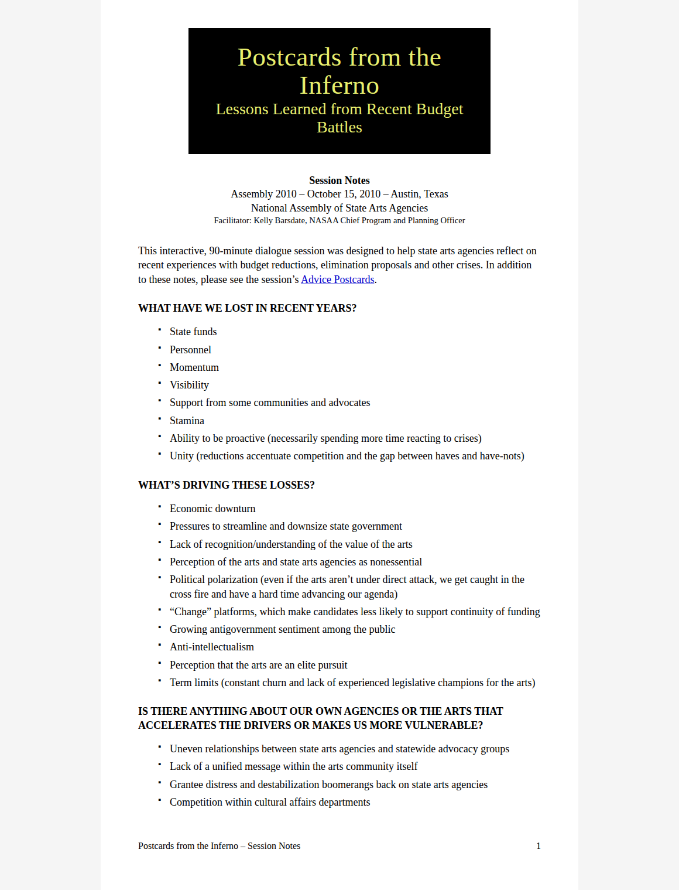Postcards from the Inferno
Lessons Learned from Recent Budget Battles
Session Notes
Assembly 2010 – October 15, 2010 – Austin, Texas
National Assembly of State Arts Agencies
Facilitator: Kelly Barsdate, NASAA Chief Program and Planning Officer
This interactive, 90-minute dialogue session was designed to help state arts agencies reflect on recent experiences with budget reductions, elimination proposals and other crises. In addition to these notes, please see the session’s Advice Postcards.
What have we lost in recent years?
State funds
Personnel
Momentum
Visibility
Support from some communities and advocates
Stamina
Ability to be proactive (necessarily spending more time reacting to crises)
Unity (reductions accentuate competition and the gap between haves and have-nots)
What’s driving these losses?
Economic downturn
Pressures to streamline and downsize state government
Lack of recognition/understanding of the value of the arts
Perception of the arts and state arts agencies as nonessential
Political polarization (even if the arts aren’t under direct attack, we get caught in the cross fire and have a hard time advancing our agenda)
“Change” platforms, which make candidates less likely to support continuity of funding
Growing antigovernment sentiment among the public
Anti-intellectualism
Perception that the arts are an elite pursuit
Term limits (constant churn and lack of experienced legislative champions for the arts)
Is there anything about our own agencies or the arts that accelerates the drivers or makes us more vulnerable?
Uneven relationships between state arts agencies and statewide advocacy groups
Lack of a unified message within the arts community itself
Grantee distress and destabilization boomerangs back on state arts agencies
Competition within cultural affairs departments
Postcards from the Inferno – Session Notes 1